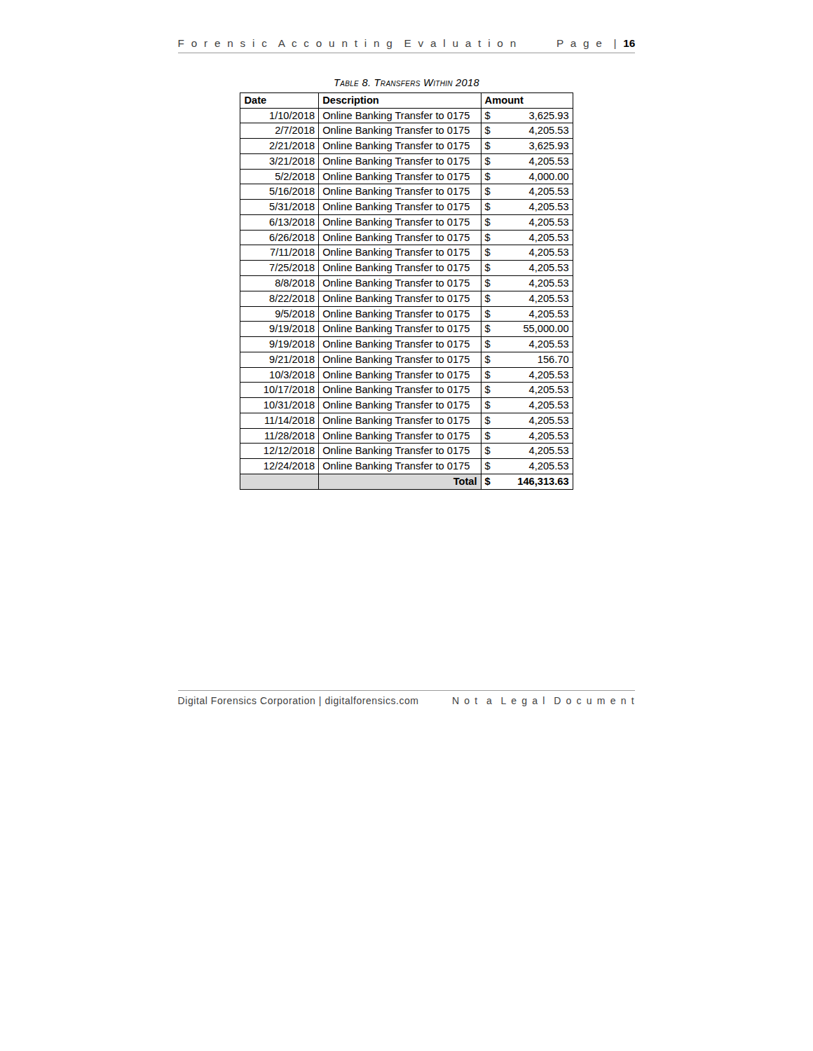F o r e n s i c A c c o u n t i n g E v a l u a t i o n
P a g e | 16
Table 8. Transfers Within 2018
| Date | Description | Amount |
| --- | --- | --- |
| 1/10/2018 | Online Banking Transfer to 0175 | $ 3,625.93 |
| 2/7/2018 | Online Banking Transfer to 0175 | $ 4,205.53 |
| 2/21/2018 | Online Banking Transfer to 0175 | $ 3,625.93 |
| 3/21/2018 | Online Banking Transfer to 0175 | $ 4,205.53 |
| 5/2/2018 | Online Banking Transfer to 0175 | $ 4,000.00 |
| 5/16/2018 | Online Banking Transfer to 0175 | $ 4,205.53 |
| 5/31/2018 | Online Banking Transfer to 0175 | $ 4,205.53 |
| 6/13/2018 | Online Banking Transfer to 0175 | $ 4,205.53 |
| 6/26/2018 | Online Banking Transfer to 0175 | $ 4,205.53 |
| 7/11/2018 | Online Banking Transfer to 0175 | $ 4,205.53 |
| 7/25/2018 | Online Banking Transfer to 0175 | $ 4,205.53 |
| 8/8/2018 | Online Banking Transfer to 0175 | $ 4,205.53 |
| 8/22/2018 | Online Banking Transfer to 0175 | $ 4,205.53 |
| 9/5/2018 | Online Banking Transfer to 0175 | $ 4,205.53 |
| 9/19/2018 | Online Banking Transfer to 0175 | $ 55,000.00 |
| 9/19/2018 | Online Banking Transfer to 0175 | $ 4,205.53 |
| 9/21/2018 | Online Banking Transfer to 0175 | $ 156.70 |
| 10/3/2018 | Online Banking Transfer to 0175 | $ 4,205.53 |
| 10/17/2018 | Online Banking Transfer to 0175 | $ 4,205.53 |
| 10/31/2018 | Online Banking Transfer to 0175 | $ 4,205.53 |
| 11/14/2018 | Online Banking Transfer to 0175 | $ 4,205.53 |
| 11/28/2018 | Online Banking Transfer to 0175 | $ 4,205.53 |
| 12/12/2018 | Online Banking Transfer to 0175 | $ 4,205.53 |
| 12/24/2018 | Online Banking Transfer to 0175 | $ 4,205.53 |
| | Total | $ 146,313.63 |
Digital Forensics Corporation | digitalforensics.com
N o t a L e g a l D o c u m e n t